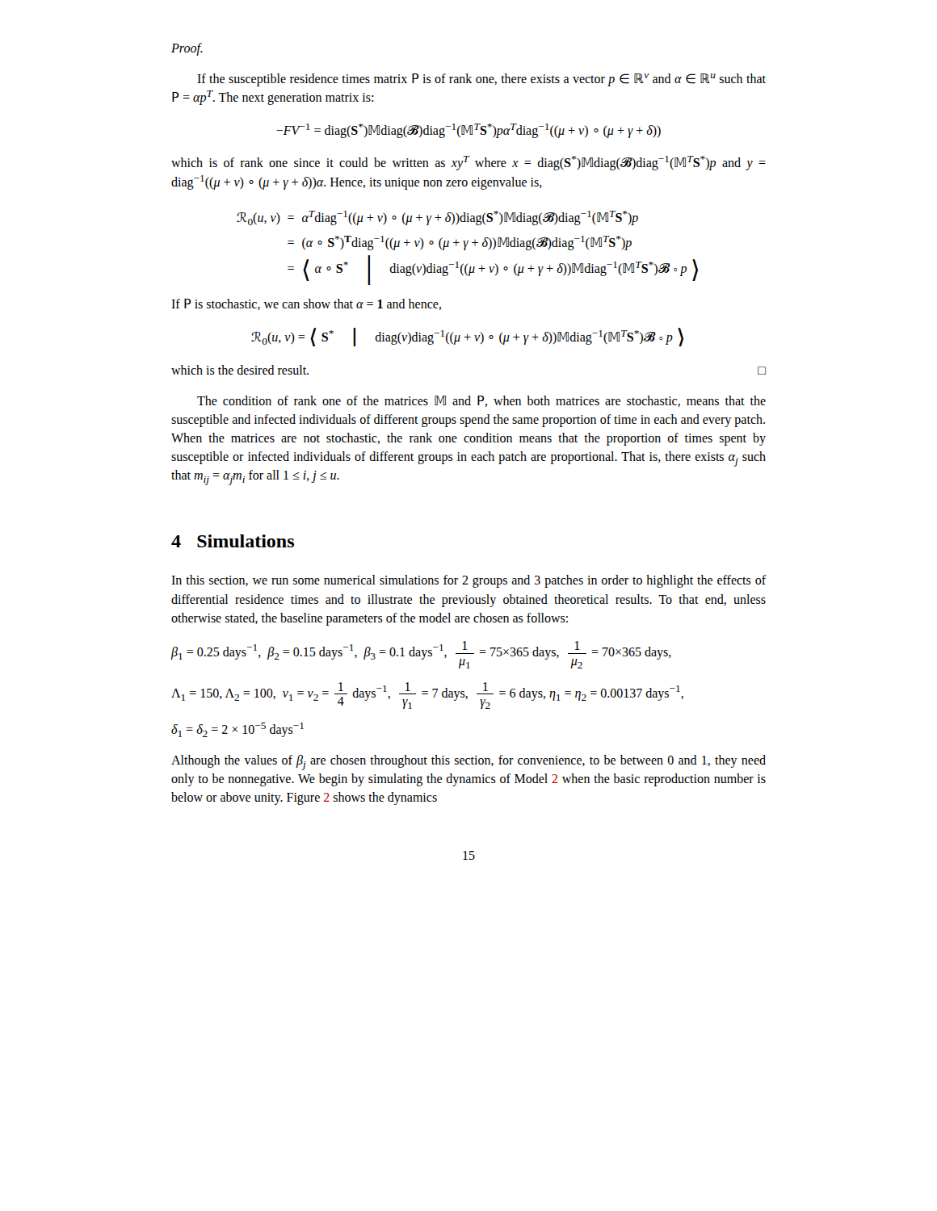Proof.
If the susceptible residence times matrix 𝖯 is of rank one, there exists a vector p ∈ ℝv and α ∈ ℝu such that 𝖯 = αpT. The next generation matrix is:
−FV−1 = diag(S*)𝕄diag(𝓑)diag−1(𝕄TS*)pαTdiag−1((μ + ν) ∘ (μ + γ + δ))
which is of rank one since it could be written as xyT where x = diag(S*)𝕄diag(𝓑)diag−1(𝕄TS*)p and y = diag−1((μ + ν) ∘ (μ + γ + δ))α. Hence, its unique non zero eigenvalue is,
| ℛ 0 ( u , v ) | = | α T diag −1 (( μ + ν ) ∘ ( μ + γ + δ ))diag( S * )𝕄diag(𝓑)diag −1 (𝕄 T S * ) p |
| | = | ( α ∘ S * ) T diag −1 (( μ + ν ) ∘ ( μ + γ + δ ))𝕄diag(𝓑)diag −1 (𝕄 T S * ) p |
| | = | ⟨ α ∘ S * │ diag( ν )diag −1 (( μ + ν ) ∘ ( μ + γ + δ ))𝕄diag −1 (𝕄 T S * )𝓑 ∘ p ⟩ |
If 𝖯 is stochastic, we can show that α = 1 and hence,
ℛ0(u, v) = ⟨ S* │ diag(ν)diag−1((μ + ν) ∘ (μ + γ + δ))𝕄diag−1(𝕄TS*)𝓑 ∘ p ⟩
which is the desired result. □
The condition of rank one of the matrices 𝕄 and 𝖯, when both matrices are stochastic, means that the susceptible and infected individuals of different groups spend the same proportion of time in each and every patch. When the matrices are not stochastic, the rank one condition means that the proportion of times spent by susceptible or infected individuals of different groups in each patch are proportional. That is, there exists αj such that mij = αjmi for all 1 ≤ i, j ≤ u.
4 Simulations
In this section, we run some numerical simulations for 2 groups and 3 patches in order to highlight the effects of differential residence times and to illustrate the previously obtained theoretical results. To that end, unless otherwise stated, the baseline parameters of the model are chosen as follows:
β1 = 0.25 days−1, β2 = 0.15 days−1, β3 = 0.1 days−1, 1 μ1 = 75×365 days, 1 μ2 = 70×365 days,
Λ1 = 150, Λ2 = 100, ν1 = ν2 = 14 days−1, 1 γ1 = 7 days, 1 γ2 = 6 days, η1 = η2 = 0.00137 days−1,
δ1 = δ2 = 2 × 10−5 days−1
Although the values of βj are chosen throughout this section, for convenience, to be between 0 and 1, they need only to be nonnegative. We begin by simulating the dynamics of Model 2 when the basic reproduction number is below or above unity. Figure 2 shows the dynamics
15